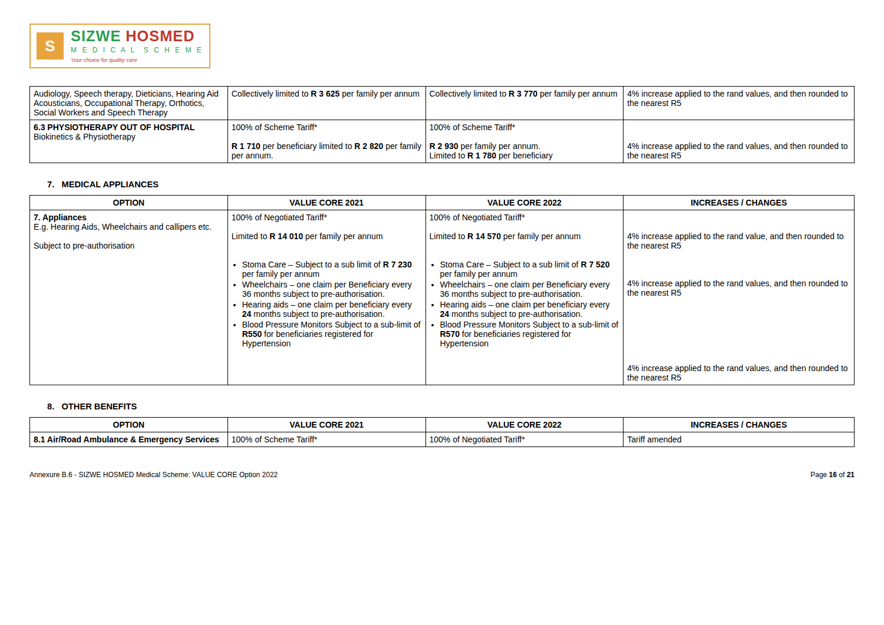S SIZWE HOSMED
M E D I C A L S C H E M E
Your choice for quality care
| Audiology, Speech therapy, Dieticians, Hearing Aid Acousticians, Occupational Therapy, Orthotics, Social Workers and Speech Therapy | Collectively limited to R 3 625 per family per annum | Collectively limited to R 3 770 per family per annum | 4% increase applied to the rand values, and then rounded to the nearest R5 |
| 6.3 PHYSIOTHERAPY OUT OF HOSPITAL Biokinetics & Physiotherapy | 100% of Scheme Tariff* R 1 710 per beneficiary limited to R 2 820 per family per annum. | 100% of Scheme Tariff* R 2 930 per family per annum. Limited to R 1 780 per beneficiary | 4% increase applied to the rand values, and then rounded to the nearest R5 |
7. MEDICAL APPLIANCES
| OPTION | VALUE CORE 2021 | VALUE CORE 2022 | INCREASES / CHANGES |
| --- | --- | --- | --- |
| 7. Appliances E.g. Hearing Aids, Wheelchairs and callipers etc. Subject to pre-authorisation | 100% of Negotiated Tariff* Limited to R 14 010 per family per annum Stoma Care – Subject to a sub limit of R 7 230 per family per annum Wheelchairs – one claim per Beneficiary every 36 months subject to pre-authorisation. Hearing aids – one claim per beneficiary every 24 months subject to pre-authorisation. Blood Pressure Monitors Subject to a sub-limit of R550 for beneficiaries registered for Hypertension | 100% of Negotiated Tariff* Limited to R 14 570 per family per annum Stoma Care – Subject to a sub limit of R 7 520 per family per annum Wheelchairs – one claim per Beneficiary every 36 months subject to pre-authorisation. Hearing aids – one claim per beneficiary every 24 months subject to pre-authorisation. Blood Pressure Monitors Subject to a sub-limit of R570 for beneficiaries registered for Hypertension | 4% increase applied to the rand value, and then rounded to the nearest R5 4% increase applied to the rand values, and then rounded to the nearest R5 4% increase applied to the rand values, and then rounded to the nearest R5 |
8. OTHER BENEFITS
| OPTION | VALUE CORE 2021 | VALUE CORE 2022 | INCREASES / CHANGES |
| --- | --- | --- | --- |
| 8.1 Air/Road Ambulance & Emergency Services | 100% of Scheme Tariff* | 100% of Negotiated Tariff* | Tariff amended |
Annexure B.6 - SIZWE HOSMED Medical Scheme: VALUE CORE Option 2022
Page 16 of 21